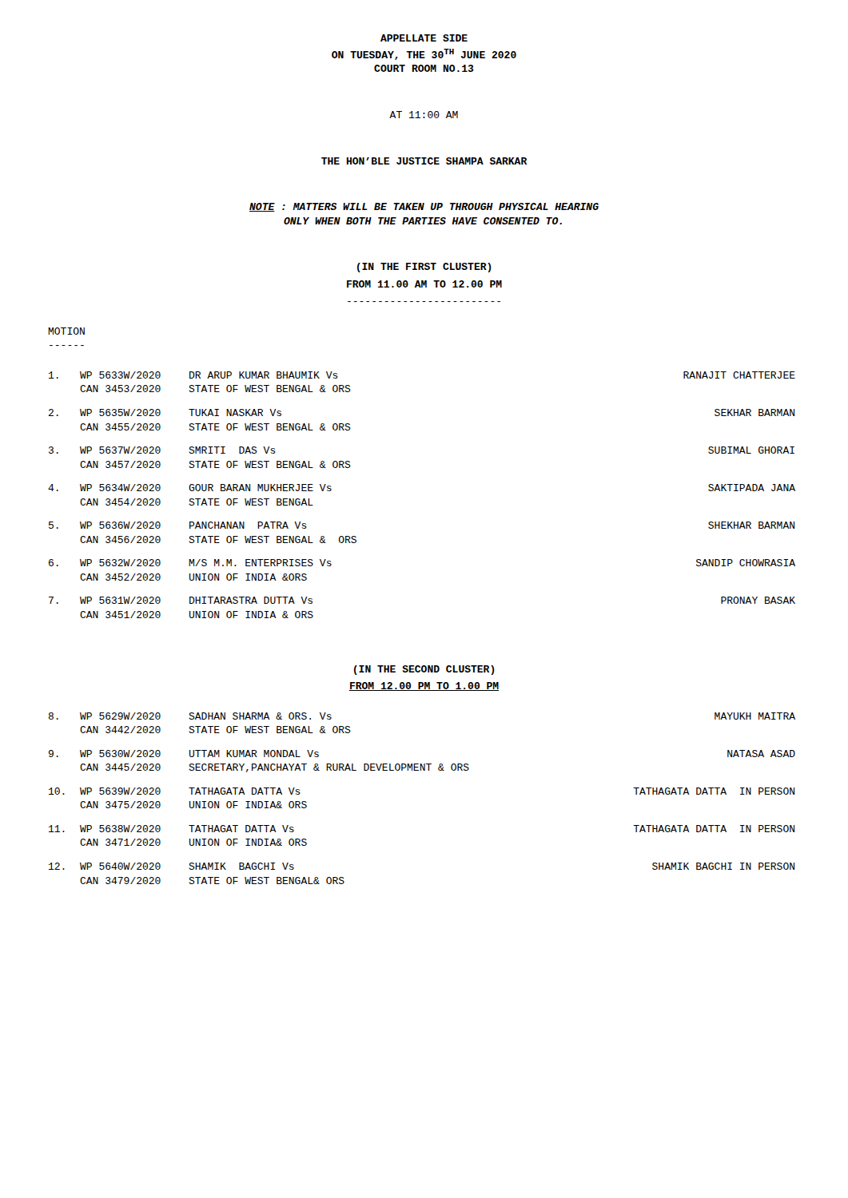APPELLATE SIDE
ON TUESDAY, THE 30TH JUNE 2020
COURT ROOM NO.13
AT 11:00 AM
THE HON’BLE JUSTICE SHAMPA SARKAR
NOTE : MATTERS WILL BE TAKEN UP THROUGH PHYSICAL HEARING
ONLY WHEN BOTH THE PARTIES HAVE CONSENTED TO.
(IN THE FIRST CLUSTER)
FROM 11.00 AM TO 12.00 PM
-------------------------
MOTION
------
| 1. | WP 5633W/2020 CAN 3453/2020 | DR ARUP KUMAR BHAUMIK Vs STATE OF WEST BENGAL & ORS | RANAJIT CHATTERJEE |
| 2. | WP 5635W/2020 CAN 3455/2020 | TUKAI NASKAR Vs STATE OF WEST BENGAL & ORS | SEKHAR BARMAN |
| 3. | WP 5637W/2020 CAN 3457/2020 | SMRITI DAS Vs STATE OF WEST BENGAL & ORS | SUBIMAL GHORAI |
| 4. | WP 5634W/2020 CAN 3454/2020 | GOUR BARAN MUKHERJEE Vs STATE OF WEST BENGAL | SAKTIPADA JANA |
| 5. | WP 5636W/2020 CAN 3456/2020 | PANCHANAN PATRA Vs STATE OF WEST BENGAL & ORS | SHEKHAR BARMAN |
| 6. | WP 5632W/2020 CAN 3452/2020 | M/S M.M. ENTERPRISES Vs UNION OF INDIA &ORS | SANDIP CHOWRASIA |
| 7. | WP 5631W/2020 CAN 3451/2020 | DHITARASTRA DUTTA Vs UNION OF INDIA & ORS | PRONAY BASAK |
(IN THE SECOND CLUSTER)
FROM 12.00 PM TO 1.00 PM
| 8. | WP 5629W/2020 CAN 3442/2020 | SADHAN SHARMA & ORS. Vs STATE OF WEST BENGAL & ORS | MAYUKH MAITRA |
| 9. | WP 5630W/2020 CAN 3445/2020 | UTTAM KUMAR MONDAL Vs SECRETARY,PANCHAYAT & RURAL DEVELOPMENT & ORS | NATASA ASAD |
| 10. | WP 5639W/2020 CAN 3475/2020 | TATHAGATA DATTA Vs UNION OF INDIA& ORS | TATHAGATA DATTA IN PERSON |
| 11. | WP 5638W/2020 CAN 3471/2020 | TATHAGAT DATTA Vs UNION OF INDIA& ORS | TATHAGATA DATTA IN PERSON |
| 12. | WP 5640W/2020 CAN 3479/2020 | SHAMIK BAGCHI Vs STATE OF WEST BENGAL& ORS | SHAMIK BAGCHI IN PERSON |